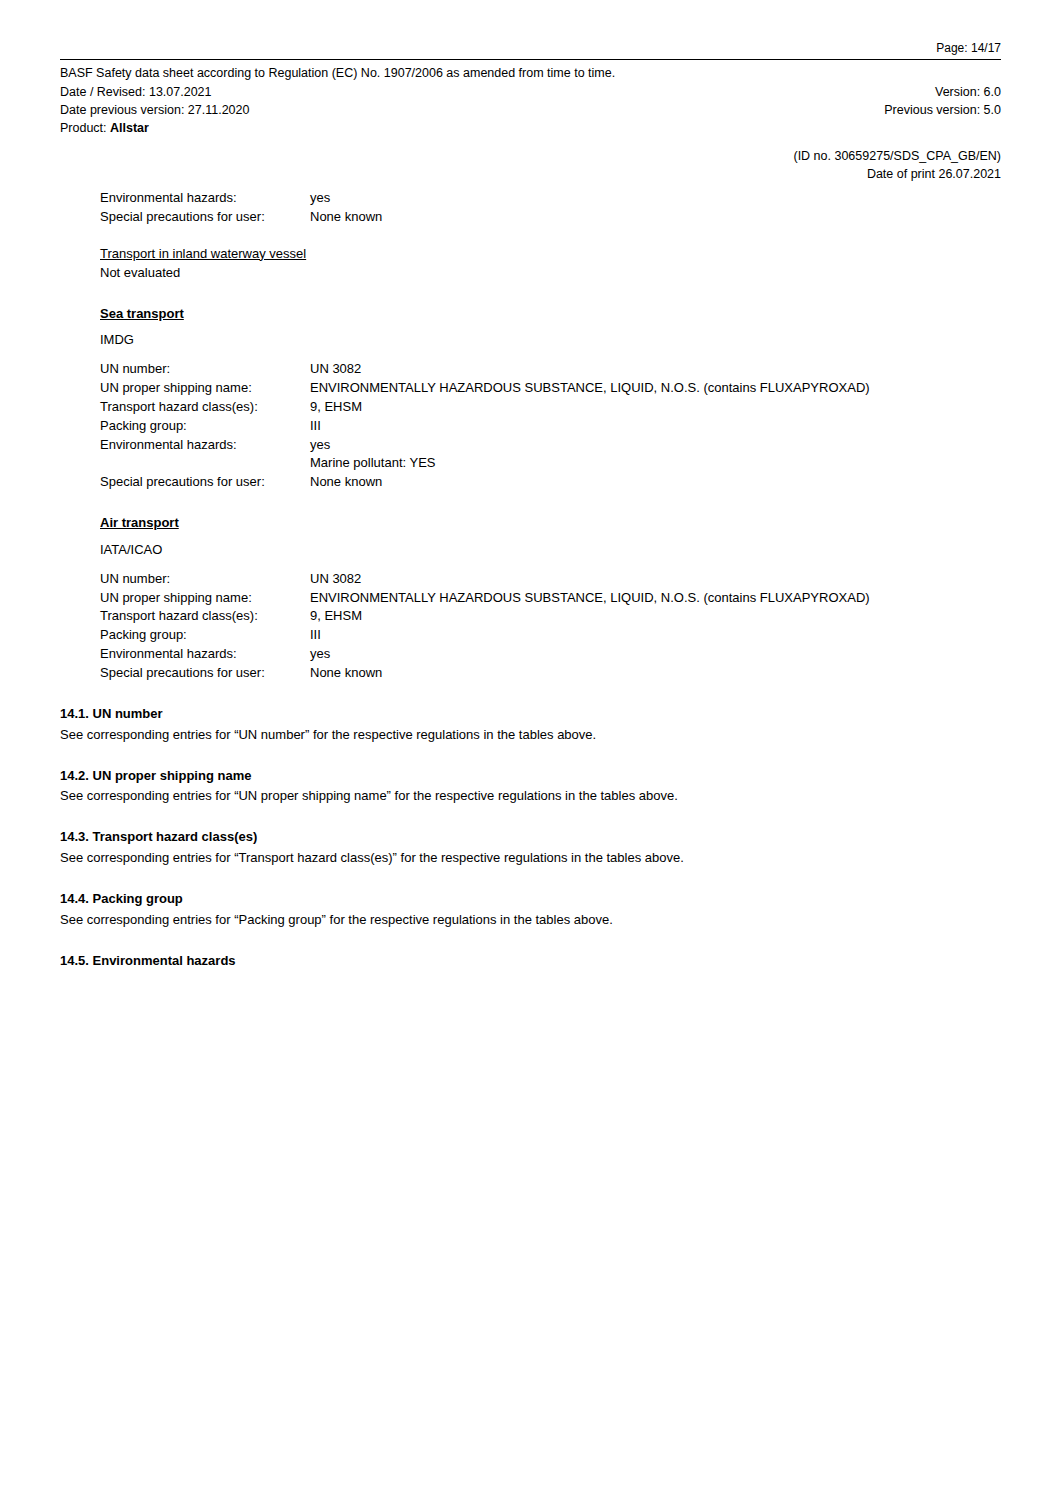Page: 14/17
BASF Safety data sheet according to Regulation (EC) No. 1907/2006 as amended from time to time.
Date / Revised: 13.07.2021
Version: 6.0
Date previous version: 27.11.2020
Previous version: 5.0
Product: Allstar
(ID no. 30659275/SDS_CPA_GB/EN)
Date of print 26.07.2021
| Environmental hazards: | yes |
| Special precautions for user: | None known |
Transport in inland waterway vessel
Not evaluated
Sea transport
IMDG
| UN number: | UN 3082 |
| UN proper shipping name: | ENVIRONMENTALLY HAZARDOUS SUBSTANCE, LIQUID, N.O.S. (contains FLUXAPYROXAD) |
| Transport hazard class(es): | 9, EHSM |
| Packing group: | III |
| Environmental hazards: | yes Marine pollutant: YES |
| Special precautions for user: | None known |
Air transport
IATA/ICAO
| UN number: | UN 3082 |
| UN proper shipping name: | ENVIRONMENTALLY HAZARDOUS SUBSTANCE, LIQUID, N.O.S. (contains FLUXAPYROXAD) |
| Transport hazard class(es): | 9, EHSM |
| Packing group: | III |
| Environmental hazards: | yes |
| Special precautions for user: | None known |
14.1. UN number
See corresponding entries for “UN number” for the respective regulations in the tables above.
14.2. UN proper shipping name
See corresponding entries for “UN proper shipping name” for the respective regulations in the tables above.
14.3. Transport hazard class(es)
See corresponding entries for “Transport hazard class(es)” for the respective regulations in the tables above.
14.4. Packing group
See corresponding entries for “Packing group” for the respective regulations in the tables above.
14.5. Environmental hazards